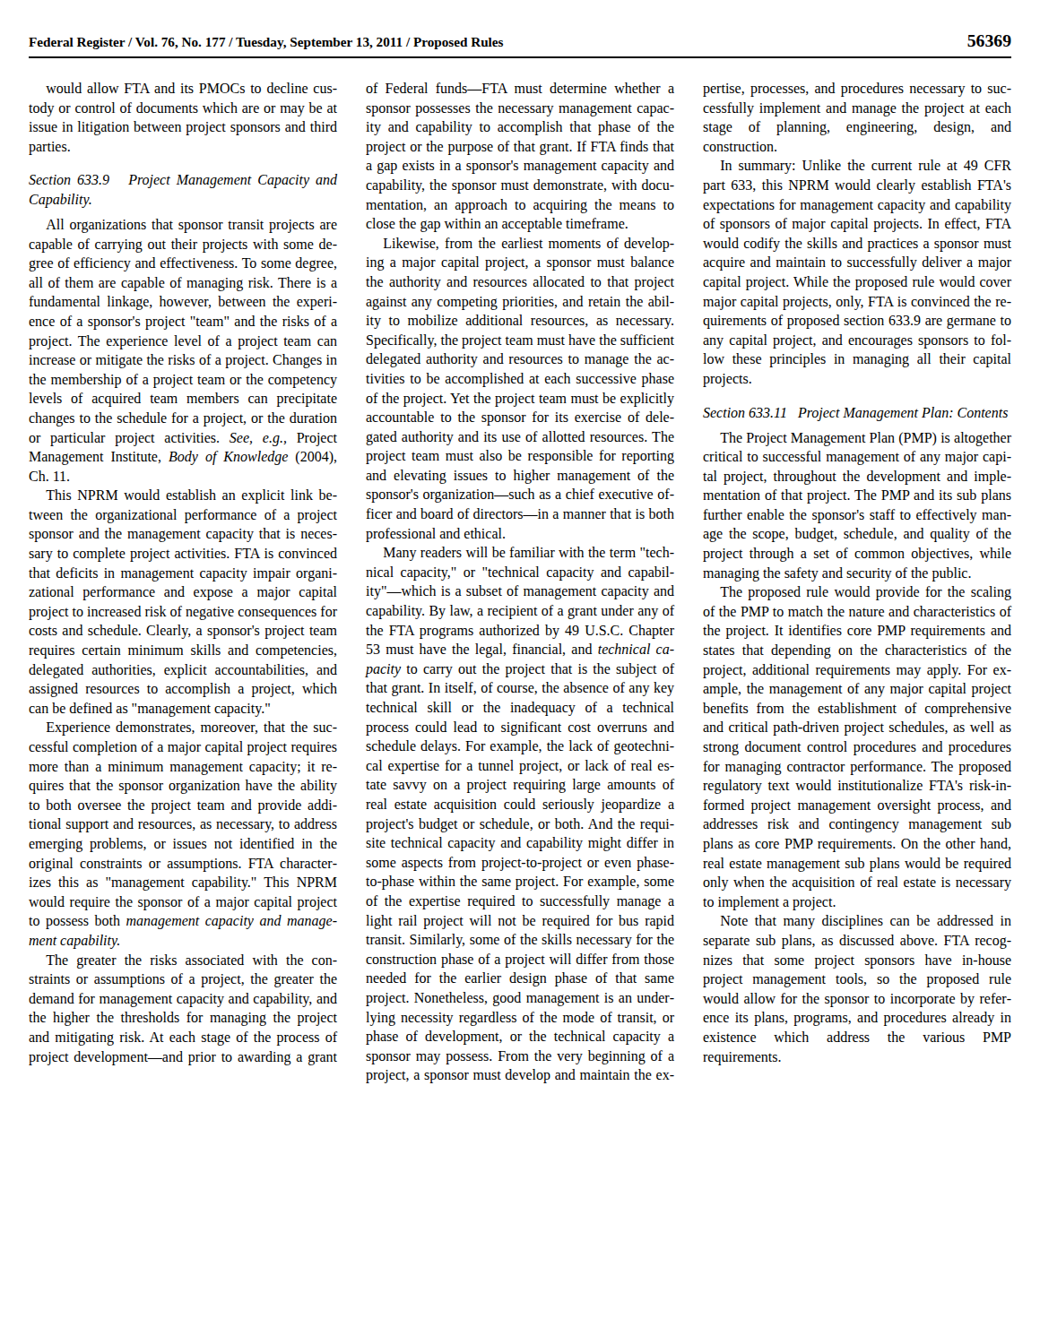Federal Register / Vol. 76, No. 177 / Tuesday, September 13, 2011 / Proposed Rules
56369
would allow FTA and its PMOCs to decline custody or control of documents which are or may be at issue in litigation between project sponsors and third parties.
Section 633.9 Project Management Capacity and Capability.
All organizations that sponsor transit projects are capable of carrying out their projects with some degree of efficiency and effectiveness. To some degree, all of them are capable of managing risk. There is a fundamental linkage, however, between the experience of a sponsor's project "team" and the risks of a project. The experience level of a project team can increase or mitigate the risks of a project. Changes in the membership of a project team or the competency levels of acquired team members can precipitate changes to the schedule for a project, or the duration or particular project activities. See, e.g., Project Management Institute, Body of Knowledge (2004), Ch. 11.
This NPRM would establish an explicit link between the organizational performance of a project sponsor and the management capacity that is necessary to complete project activities. FTA is convinced that deficits in management capacity impair organizational performance and expose a major capital project to increased risk of negative consequences for costs and schedule. Clearly, a sponsor's project team requires certain minimum skills and competencies, delegated authorities, explicit accountabilities, and assigned resources to accomplish a project, which can be defined as "management capacity."
Experience demonstrates, moreover, that the successful completion of a major capital project requires more than a minimum management capacity; it requires that the sponsor organization have the ability to both oversee the project team and provide additional support and resources, as necessary, to address emerging problems, or issues not identified in the original constraints or assumptions. FTA characterizes this as "management capability." This NPRM would require the sponsor of a major capital project to possess both management capacity and management capability.
The greater the risks associated with the constraints or assumptions of a project, the greater the demand for management capacity and capability, and the higher the thresholds for managing the project and mitigating risk. At each stage of the process of project development—and prior to awarding a grant of Federal funds—FTA must determine whether a sponsor possesses the necessary management capacity and capability to accomplish that phase of the project or the purpose of that grant. If FTA finds that a gap exists in a sponsor's management capacity and capability, the sponsor must demonstrate, with documentation, an approach to acquiring the means to close the gap within an acceptable timeframe.
Likewise, from the earliest moments of developing a major capital project, a sponsor must balance the authority and resources allocated to that project against any competing priorities, and retain the ability to mobilize additional resources, as necessary. Specifically, the project team must have the sufficient delegated authority and resources to manage the activities to be accomplished at each successive phase of the project. Yet the project team must be explicitly accountable to the sponsor for its exercise of delegated authority and its use of allotted resources. The project team must also be responsible for reporting and elevating issues to higher management of the sponsor's organization—such as a chief executive officer and board of directors—in a manner that is both professional and ethical.
Many readers will be familiar with the term "technical capacity," or "technical capacity and capability"—which is a subset of management capacity and capability. By law, a recipient of a grant under any of the FTA programs authorized by 49 U.S.C. Chapter 53 must have the legal, financial, and technical capacity to carry out the project that is the subject of that grant. In itself, of course, the absence of any key technical skill or the inadequacy of a technical process could lead to significant cost overruns and schedule delays. For example, the lack of geotechnical expertise for a tunnel project, or lack of real estate savvy on a project requiring large amounts of real estate acquisition could seriously jeopardize a project's budget or schedule, or both. And the requisite technical capacity and capability might differ in some aspects from project-to-project or even phase-to-phase within the same project. For example, some of the expertise required to successfully manage a light rail project will not be required for bus rapid transit. Similarly, some of the skills necessary for the construction phase of a project will differ from those needed for the earlier design phase of that same project. Nonetheless, good management is an underlying necessity regardless of the mode of transit, or phase of development, or the technical capacity a sponsor may possess. From the very beginning of a project, a sponsor must develop and maintain the expertise, processes, and procedures necessary to successfully implement and manage the project at each stage of planning, engineering, design, and construction.
In summary: Unlike the current rule at 49 CFR part 633, this NPRM would clearly establish FTA's expectations for management capacity and capability of sponsors of major capital projects. In effect, FTA would codify the skills and practices a sponsor must acquire and maintain to successfully deliver a major capital project. While the proposed rule would cover major capital projects, only, FTA is convinced the requirements of proposed section 633.9 are germane to any capital project, and encourages sponsors to follow these principles in managing all their capital projects.
Section 633.11 Project Management Plan: Contents
The Project Management Plan (PMP) is altogether critical to successful management of any major capital project, throughout the development and implementation of that project. The PMP and its sub plans further enable the sponsor's staff to effectively manage the scope, budget, schedule, and quality of the project through a set of common objectives, while managing the safety and security of the public.
The proposed rule would provide for the scaling of the PMP to match the nature and characteristics of the project. It identifies core PMP requirements and states that depending on the characteristics of the project, additional requirements may apply. For example, the management of any major capital project benefits from the establishment of comprehensive and critical path-driven project schedules, as well as strong document control procedures and procedures for managing contractor performance. The proposed regulatory text would institutionalize FTA's risk-informed project management oversight process, and addresses risk and contingency management sub plans as core PMP requirements. On the other hand, real estate management sub plans would be required only when the acquisition of real estate is necessary to implement a project.
Note that many disciplines can be addressed in separate sub plans, as discussed above. FTA recognizes that some project sponsors have in-house project management tools, so the proposed rule would allow for the sponsor to incorporate by reference its plans, programs, and procedures already in existence which address the various PMP requirements.